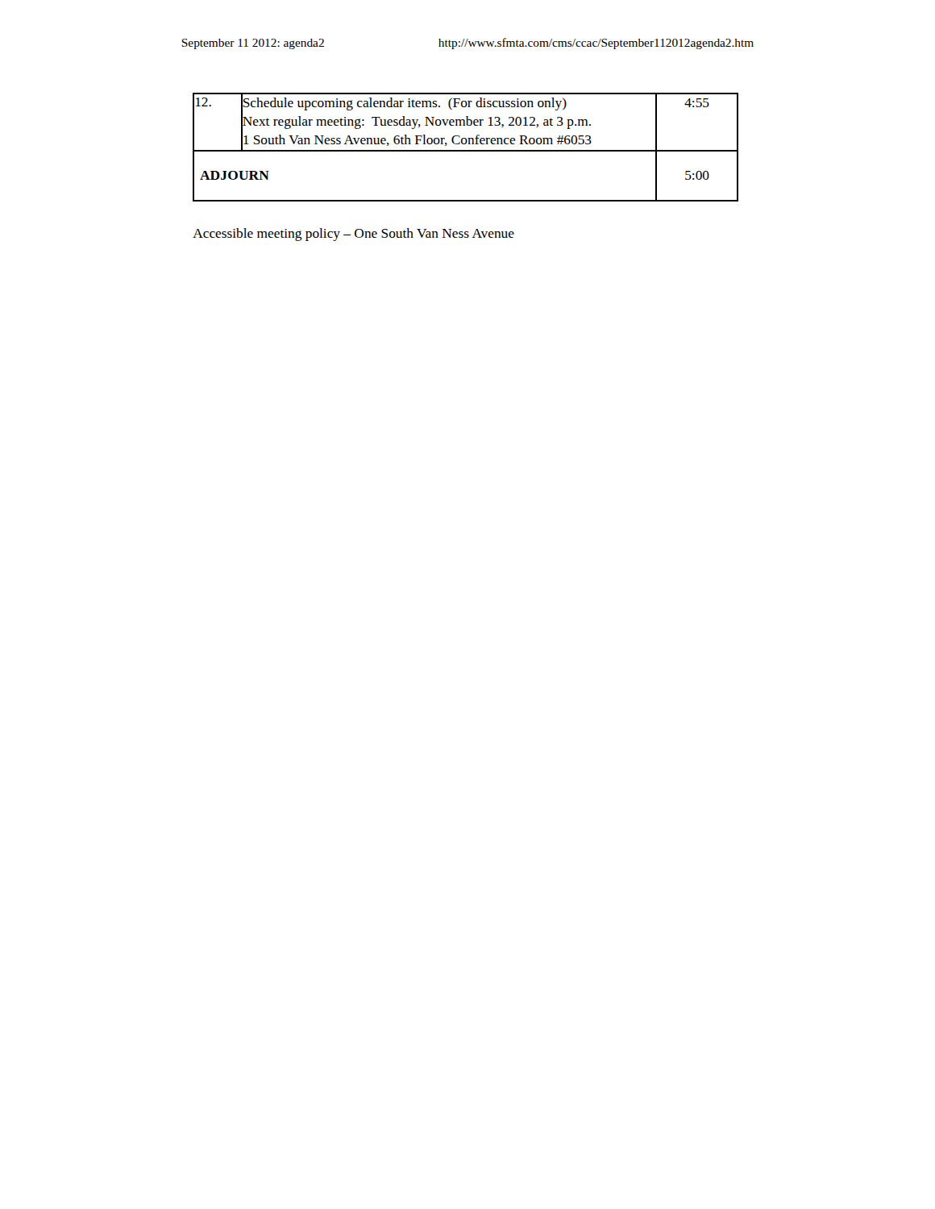September 11 2012: agenda2
http://www.sfmta.com/cms/ccac/September112012agenda2.htm
| 12. | Schedule upcoming calendar items. (For discussion only) Next regular meeting: Tuesday, November 13, 2012, at 3 p.m. 1 South Van Ness Avenue, 6th Floor, Conference Room #6053 | 4:55 |
| ADJOURN | 5:00 |
Accessible meeting policy – One South Van Ness Avenue